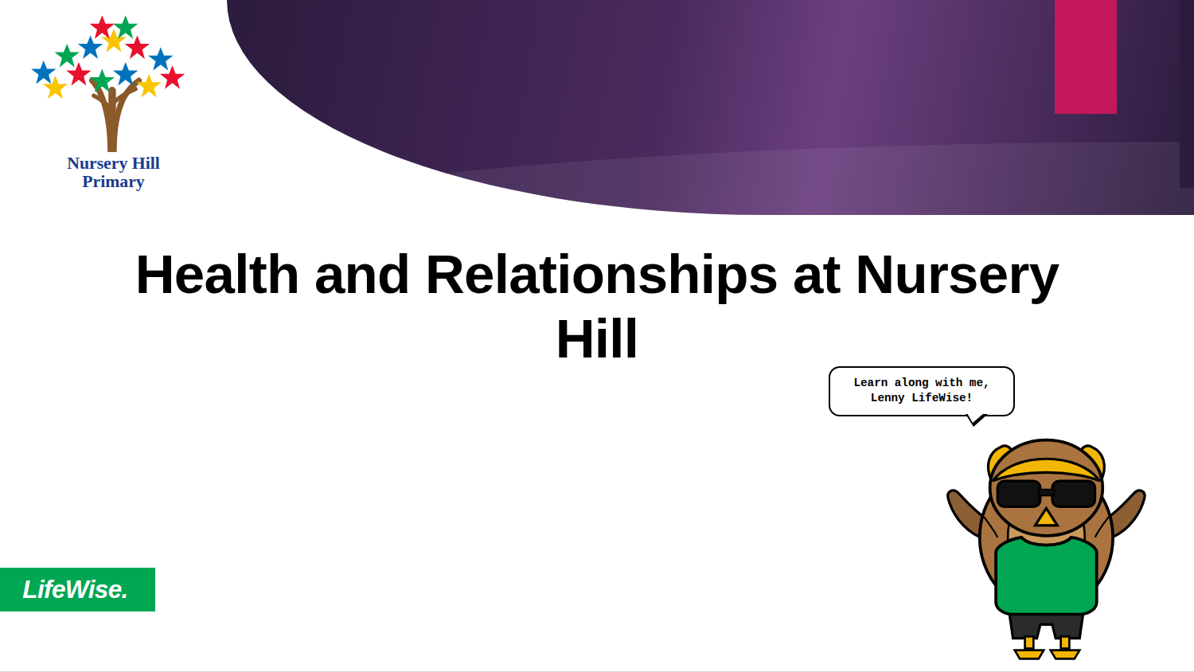Nursery Hill
Primary
Health and Relationships at Nursery Hill
LifeWise.
Learn along with me, Lenny LifeWise!